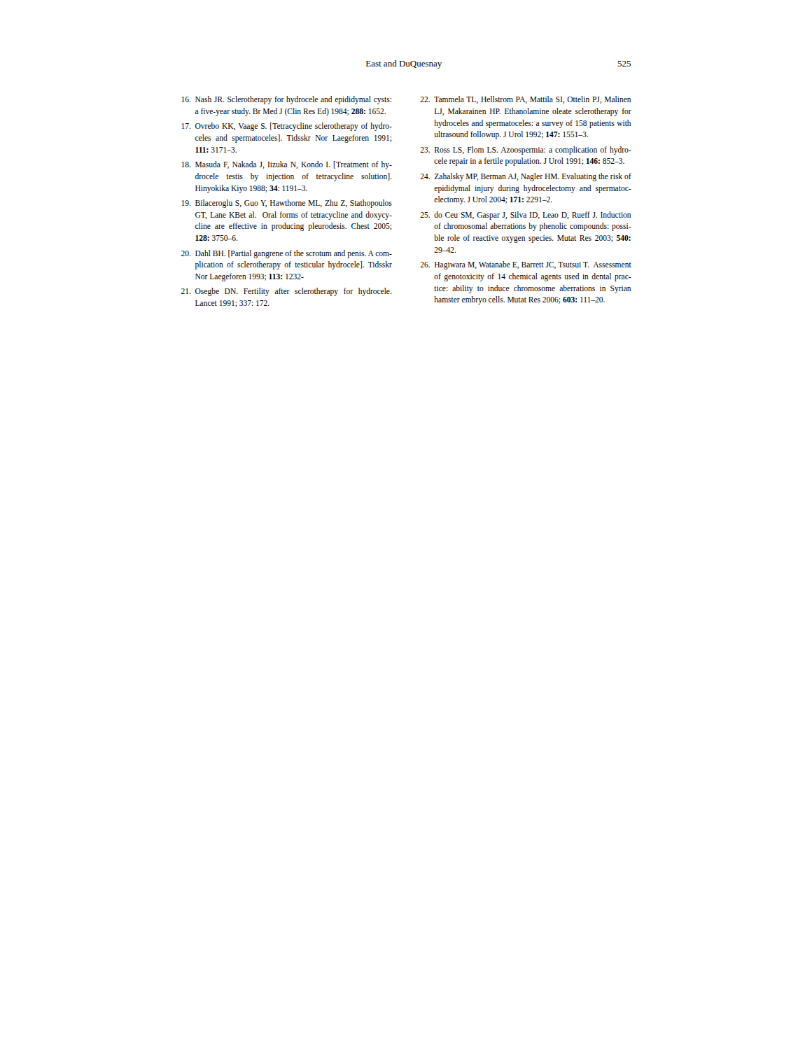East and DuQuesnay 525
Nash JR. Sclerotherapy for hydrocele and epididymal cysts: a five-year study. Br Med J (Clin Res Ed) 1984; 288: 1652.
Ovrebo KK, Vaage S. [Tetracycline sclerotherapy of hydroceles and spermatoceles]. Tidsskr Nor Laegeforen 1991; 111: 3171–3.
Masuda F, Nakada J, Iizuka N, Kondo I. [Treatment of hydrocele testis by injection of tetracycline solution]. Hinyokika Kiyo 1988; 34: 1191–3.
Bilaceroglu S, Guo Y, Hawthorne ML, Zhu Z, Stathopoulos GT, Lane KBet al. Oral forms of tetracycline and doxycycline are effective in producing pleurodesis. Chest 2005; 128: 3750–6.
Dahl BH. [Partial gangrene of the scrotum and penis. A complication of sclerotherapy of testicular hydrocele]. Tidsskr Nor Laegeforen 1993; 113: 1232-
Osegbe DN. Fertility after sclerotherapy for hydrocele. Lancet 1991; 337: 172.
Tammela TL, Hellstrom PA, Mattila SI, Ottelin PJ, Malinen LJ, Makarainen HP. Ethanolamine oleate sclerotherapy for hydroceles and spermatoceles: a survey of 158 patients with ultrasound followup. J Urol 1992; 147: 1551–3.
Ross LS, Flom LS. Azoospermia: a complication of hydrocele repair in a fertile population. J Urol 1991; 146: 852–3.
Zahalsky MP, Berman AJ, Nagler HM. Evaluating the risk of epididymal injury during hydrocelectomy and spermatocelectomy. J Urol 2004; 171: 2291–2.
do Ceu SM, Gaspar J, Silva ID, Leao D, Rueff J. Induction of chromosomal aberrations by phenolic compounds: possible role of reactive oxygen species. Mutat Res 2003; 540: 29–42.
Hagiwara M, Watanabe E, Barrett JC, Tsutsui T. Assessment of genotoxicity of 14 chemical agents used in dental practice: ability to induce chromosome aberrations in Syrian hamster embryo cells. Mutat Res 2006; 603: 111–20.